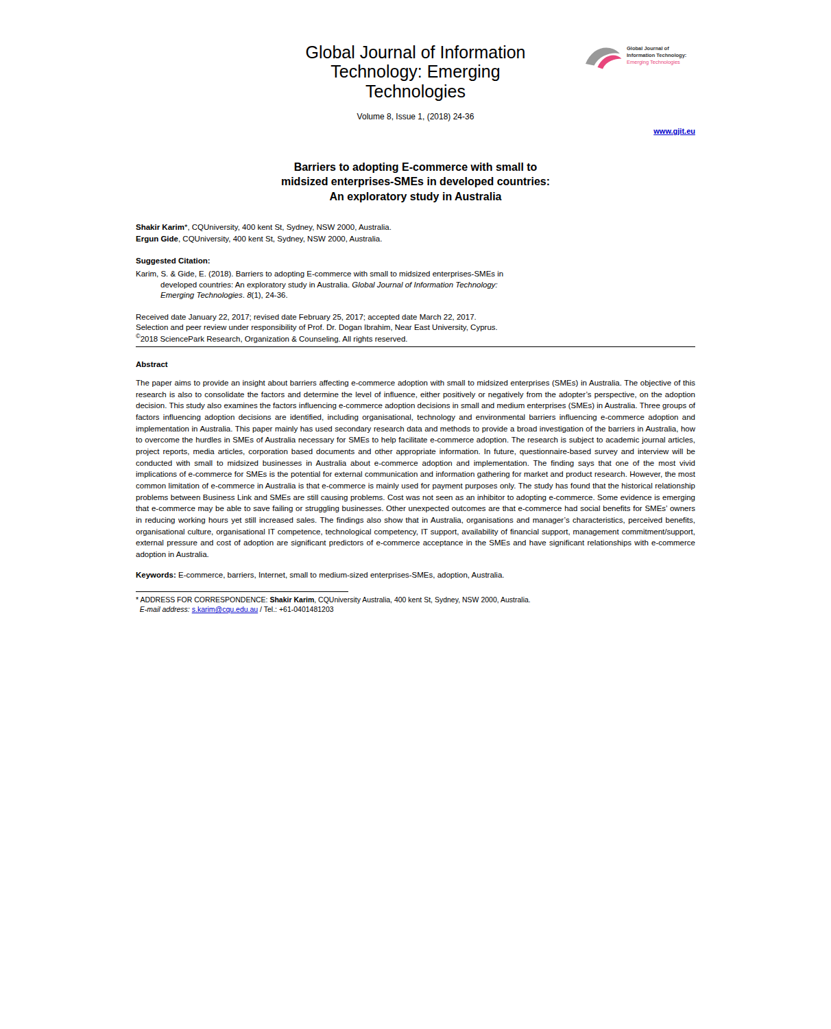Global Journal of Information
Technology: Emerging
Technologies
Volume 8, Issue 1, (2018) 24-36
www.gjit.eu
Barriers to adopting E-commerce with small to
midsized enterprises-SMEs in developed countries:
An exploratory study in Australia
Shakir Karim*, CQUniversity, 400 kent St, Sydney, NSW 2000, Australia.
Ergun Gide, CQUniversity, 400 kent St, Sydney, NSW 2000, Australia.
Suggested Citation:
Karim, S. & Gide, E. (2018). Barriers to adopting E-commerce with small to midsized enterprises-SMEs in developed countries: An exploratory study in Australia. Global Journal of Information Technology: Emerging Technologies. 8(1), 24-36.
Received date January 22, 2017; revised date February 25, 2017; accepted date March 22, 2017.
Selection and peer review under responsibility of Prof. Dr. Dogan Ibrahim, Near East University, Cyprus.
©2018 SciencePark Research, Organization & Counseling. All rights reserved.
Abstract
The paper aims to provide an insight about barriers affecting e-commerce adoption with small to midsized enterprises (SMEs) in Australia. The objective of this research is also to consolidate the factors and determine the level of influence, either positively or negatively from the adopter’s perspective, on the adoption decision. This study also examines the factors influencing e-commerce adoption decisions in small and medium enterprises (SMEs) in Australia. Three groups of factors influencing adoption decisions are identified, including organisational, technology and environmental barriers influencing e-commerce adoption and implementation in Australia. This paper mainly has used secondary research data and methods to provide a broad investigation of the barriers in Australia, how to overcome the hurdles in SMEs of Australia necessary for SMEs to help facilitate e-commerce adoption. The research is subject to academic journal articles, project reports, media articles, corporation based documents and other appropriate information. In future, questionnaire-based survey and interview will be conducted with small to midsized businesses in Australia about e-commerce adoption and implementation. The finding says that one of the most vivid implications of e-commerce for SMEs is the potential for external communication and information gathering for market and product research. However, the most common limitation of e-commerce in Australia is that e-commerce is mainly used for payment purposes only. The study has found that the historical relationship problems between Business Link and SMEs are still causing problems. Cost was not seen as an inhibitor to adopting e-commerce. Some evidence is emerging that e-commerce may be able to save failing or struggling businesses. Other unexpected outcomes are that e-commerce had social benefits for SMEs’ owners in reducing working hours yet still increased sales. The findings also show that in Australia, organisations and manager’s characteristics, perceived benefits, organisational culture, organisational IT competence, technological competency, IT support, availability of financial support, management commitment/support, external pressure and cost of adoption are significant predictors of e-commerce acceptance in the SMEs and have significant relationships with e-commerce adoption in Australia.
Keywords: E-commerce, barriers, Internet, small to medium-sized enterprises-SMEs, adoption, Australia.
* ADDRESS FOR CORRESPONDENCE: Shakir Karim, CQUniversity Australia, 400 kent St, Sydney, NSW 2000, Australia.
E-mail address: s.karim@cqu.edu.au / Tel.: +61-0401481203